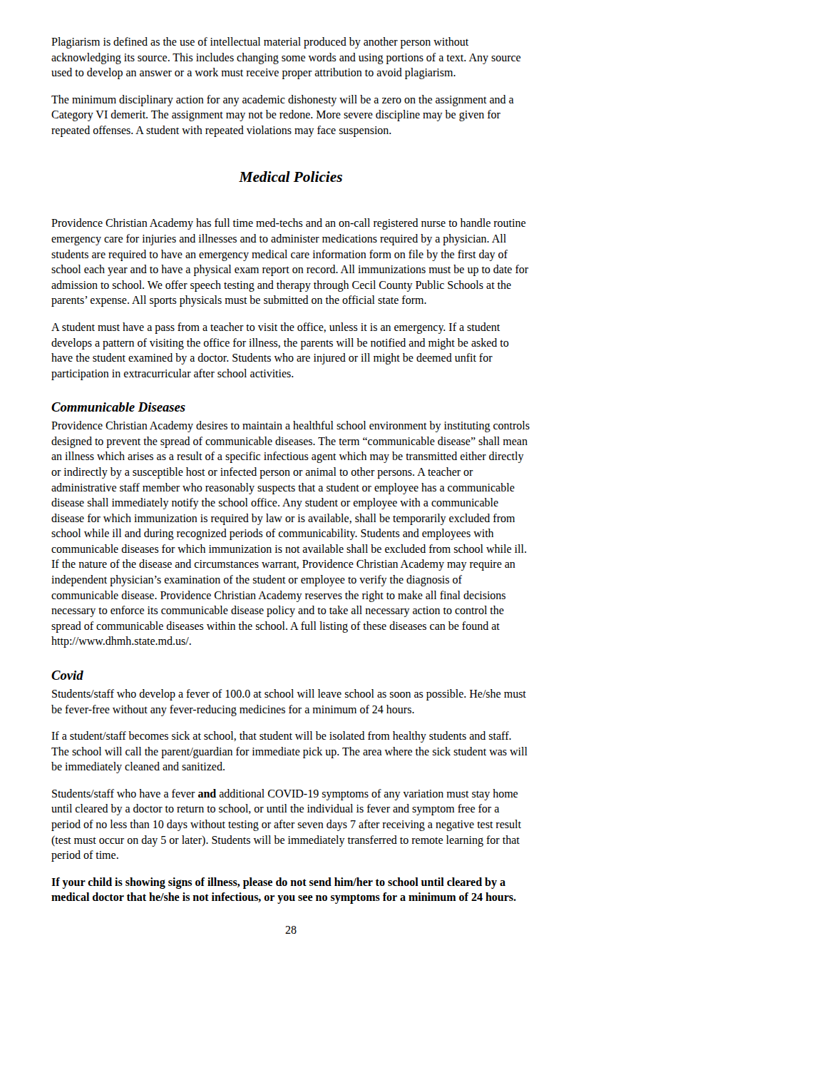Plagiarism is defined as the use of intellectual material produced by another person without acknowledging its source. This includes changing some words and using portions of a text. Any source used to develop an answer or a work must receive proper attribution to avoid plagiarism.
The minimum disciplinary action for any academic dishonesty will be a zero on the assignment and a Category VI demerit. The assignment may not be redone. More severe discipline may be given for repeated offenses. A student with repeated violations may face suspension.
Medical Policies
Providence Christian Academy has full time med-techs and an on-call registered nurse to handle routine emergency care for injuries and illnesses and to administer medications required by a physician. All students are required to have an emergency medical care information form on file by the first day of school each year and to have a physical exam report on record. All immunizations must be up to date for admission to school. We offer speech testing and therapy through Cecil County Public Schools at the parents’ expense. All sports physicals must be submitted on the official state form.
A student must have a pass from a teacher to visit the office, unless it is an emergency. If a student develops a pattern of visiting the office for illness, the parents will be notified and might be asked to have the student examined by a doctor. Students who are injured or ill might be deemed unfit for participation in extracurricular after school activities.
Communicable Diseases
Providence Christian Academy desires to maintain a healthful school environment by instituting controls designed to prevent the spread of communicable diseases. The term “communicable disease” shall mean an illness which arises as a result of a specific infectious agent which may be transmitted either directly or indirectly by a susceptible host or infected person or animal to other persons. A teacher or administrative staff member who reasonably suspects that a student or employee has a communicable disease shall immediately notify the school office. Any student or employee with a communicable disease for which immunization is required by law or is available, shall be temporarily excluded from school while ill and during recognized periods of communicability. Students and employees with communicable diseases for which immunization is not available shall be excluded from school while ill. If the nature of the disease and circumstances warrant, Providence Christian Academy may require an independent physician’s examination of the student or employee to verify the diagnosis of communicable disease. Providence Christian Academy reserves the right to make all final decisions necessary to enforce its communicable disease policy and to take all necessary action to control the spread of communicable diseases within the school. A full listing of these diseases can be found at http://www.dhmh.state.md.us/.
Covid
Students/staff who develop a fever of 100.0 at school will leave school as soon as possible. He/she must be fever-free without any fever-reducing medicines for a minimum of 24 hours.
If a student/staff becomes sick at school, that student will be isolated from healthy students and staff. The school will call the parent/guardian for immediate pick up. The area where the sick student was will be immediately cleaned and sanitized.
Students/staff who have a fever and additional COVID-19 symptoms of any variation must stay home until cleared by a doctor to return to school, or until the individual is fever and symptom free for a period of no less than 10 days without testing or after seven days 7 after receiving a negative test result (test must occur on day 5 or later). Students will be immediately transferred to remote learning for that period of time.
If your child is showing signs of illness, please do not send him/her to school until cleared by a medical doctor that he/she is not infectious, or you see no symptoms for a minimum of 24 hours.
28